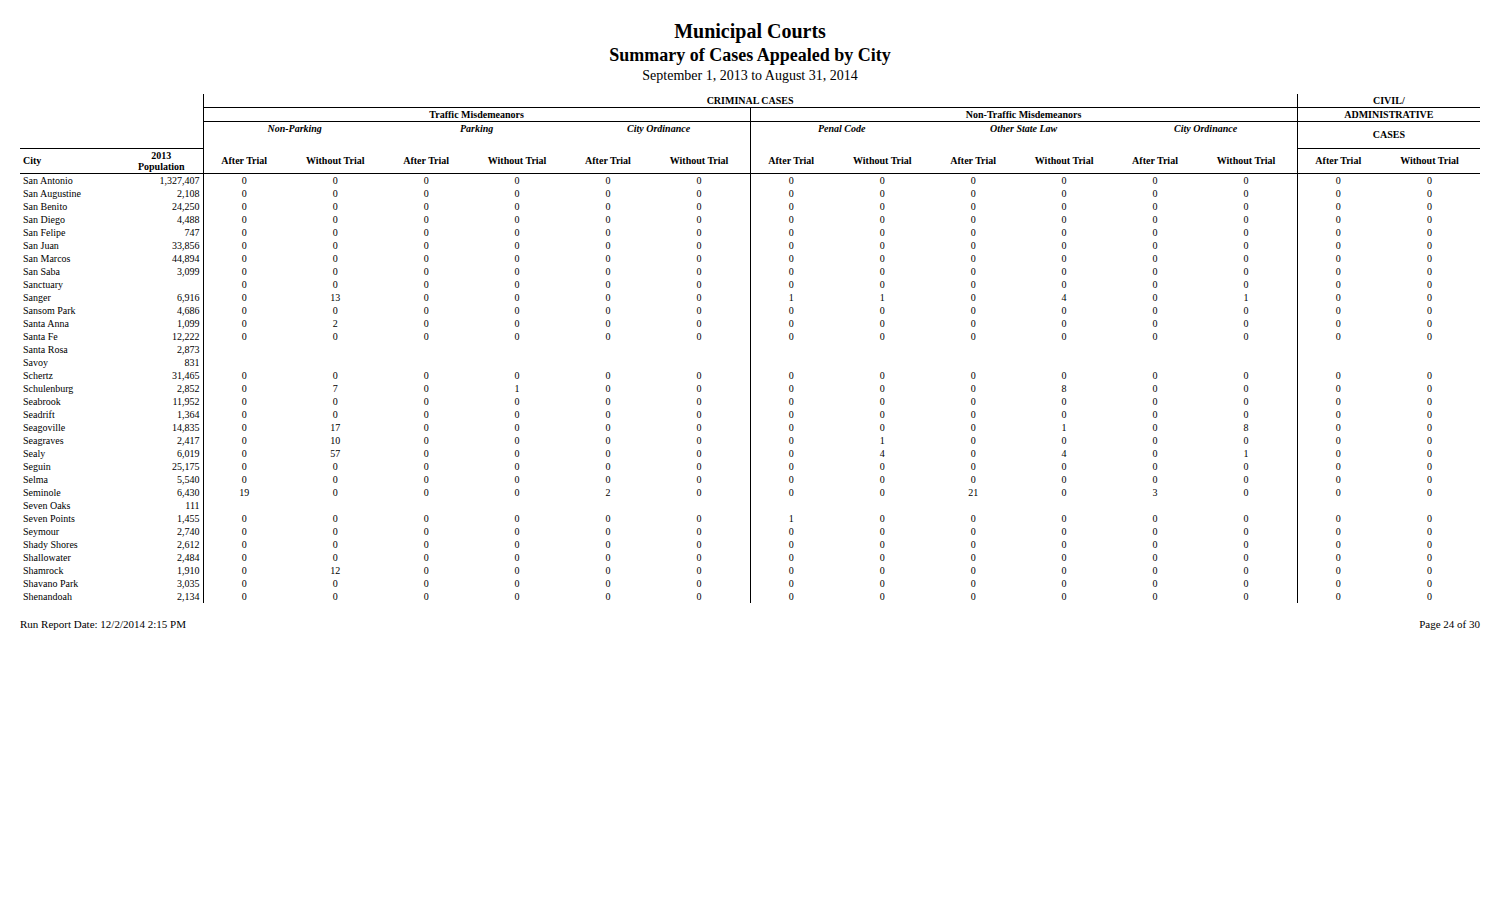Municipal Courts
Summary of Cases Appealed by City
September 1, 2013 to August 31, 2014
| | CRIMINAL CASES | CIVIL/ |
| --- | --- | --- |
| Traffic Misdemeanors | Non-Traffic Misdemeanors | ADMINISTRATIVE |
| Non-Parking | Parking | City Ordinance | Penal Code | Other State Law | City Ordinance | CASES |
| City | 2013 Population | After Trial | Without Trial | After Trial | Without Trial | After Trial | Without Trial | After Trial | Without Trial | After Trial | Without Trial | After Trial | Without Trial | After Trial | Without Trial |
| San Antonio | 1,327,407 | 0 | 0 | 0 | 0 | 0 | 0 | 0 | 0 | 0 | 0 | 0 | 0 | 0 | 0 |
| San Augustine | 2,108 | 0 | 0 | 0 | 0 | 0 | 0 | 0 | 0 | 0 | 0 | 0 | 0 | 0 | 0 |
| San Benito | 24,250 | 0 | 0 | 0 | 0 | 0 | 0 | 0 | 0 | 0 | 0 | 0 | 0 | 0 | 0 |
| San Diego | 4,488 | 0 | 0 | 0 | 0 | 0 | 0 | 0 | 0 | 0 | 0 | 0 | 0 | 0 | 0 |
| San Felipe | 747 | 0 | 0 | 0 | 0 | 0 | 0 | 0 | 0 | 0 | 0 | 0 | 0 | 0 | 0 |
| San Juan | 33,856 | 0 | 0 | 0 | 0 | 0 | 0 | 0 | 0 | 0 | 0 | 0 | 0 | 0 | 0 |
| San Marcos | 44,894 | 0 | 0 | 0 | 0 | 0 | 0 | 0 | 0 | 0 | 0 | 0 | 0 | 0 | 0 |
| San Saba | 3,099 | 0 | 0 | 0 | 0 | 0 | 0 | 0 | 0 | 0 | 0 | 0 | 0 | 0 | 0 |
| Sanctuary | | 0 | 0 | 0 | 0 | 0 | 0 | 0 | 0 | 0 | 0 | 0 | 0 | 0 | 0 |
| Sanger | 6,916 | 0 | 13 | 0 | 0 | 0 | 0 | 1 | 1 | 0 | 4 | 0 | 1 | 0 | 0 |
| Sansom Park | 4,686 | 0 | 0 | 0 | 0 | 0 | 0 | 0 | 0 | 0 | 0 | 0 | 0 | 0 | 0 |
| Santa Anna | 1,099 | 0 | 2 | 0 | 0 | 0 | 0 | 0 | 0 | 0 | 0 | 0 | 0 | 0 | 0 |
| Santa Fe | 12,222 | 0 | 0 | 0 | 0 | 0 | 0 | 0 | 0 | 0 | 0 | 0 | 0 | 0 | 0 |
| Santa Rosa | 2,873 | | | | | | | | | | | | | | |
| Savoy | 831 | | | | | | | | | | | | | | |
| Schertz | 31,465 | 0 | 0 | 0 | 0 | 0 | 0 | 0 | 0 | 0 | 0 | 0 | 0 | 0 | 0 |
| Schulenburg | 2,852 | 0 | 7 | 0 | 1 | 0 | 0 | 0 | 0 | 0 | 8 | 0 | 0 | 0 | 0 |
| Seabrook | 11,952 | 0 | 0 | 0 | 0 | 0 | 0 | 0 | 0 | 0 | 0 | 0 | 0 | 0 | 0 |
| Seadrift | 1,364 | 0 | 0 | 0 | 0 | 0 | 0 | 0 | 0 | 0 | 0 | 0 | 0 | 0 | 0 |
| Seagoville | 14,835 | 0 | 17 | 0 | 0 | 0 | 0 | 0 | 0 | 0 | 1 | 0 | 8 | 0 | 0 |
| Seagraves | 2,417 | 0 | 10 | 0 | 0 | 0 | 0 | 0 | 1 | 0 | 0 | 0 | 0 | 0 | 0 |
| Sealy | 6,019 | 0 | 57 | 0 | 0 | 0 | 0 | 0 | 4 | 0 | 4 | 0 | 1 | 0 | 0 |
| Seguin | 25,175 | 0 | 0 | 0 | 0 | 0 | 0 | 0 | 0 | 0 | 0 | 0 | 0 | 0 | 0 |
| Selma | 5,540 | 0 | 0 | 0 | 0 | 0 | 0 | 0 | 0 | 0 | 0 | 0 | 0 | 0 | 0 |
| Seminole | 6,430 | 19 | 0 | 0 | 0 | 2 | 0 | 0 | 0 | 21 | 0 | 3 | 0 | 0 | 0 |
| Seven Oaks | 111 | | | | | | | | | | | | | | |
| Seven Points | 1,455 | 0 | 0 | 0 | 0 | 0 | 0 | 1 | 0 | 0 | 0 | 0 | 0 | 0 | 0 |
| Seymour | 2,740 | 0 | 0 | 0 | 0 | 0 | 0 | 0 | 0 | 0 | 0 | 0 | 0 | 0 | 0 |
| Shady Shores | 2,612 | 0 | 0 | 0 | 0 | 0 | 0 | 0 | 0 | 0 | 0 | 0 | 0 | 0 | 0 |
| Shallowater | 2,484 | 0 | 0 | 0 | 0 | 0 | 0 | 0 | 0 | 0 | 0 | 0 | 0 | 0 | 0 |
| Shamrock | 1,910 | 0 | 12 | 0 | 0 | 0 | 0 | 0 | 0 | 0 | 0 | 0 | 0 | 0 | 0 |
| Shavano Park | 3,035 | 0 | 0 | 0 | 0 | 0 | 0 | 0 | 0 | 0 | 0 | 0 | 0 | 0 | 0 |
| Shenandoah | 2,134 | 0 | 0 | 0 | 0 | 0 | 0 | 0 | 0 | 0 | 0 | 0 | 0 | 0 | 0 |
Run Report Date: 12/2/2014 2:15 PM Page 24 of 30